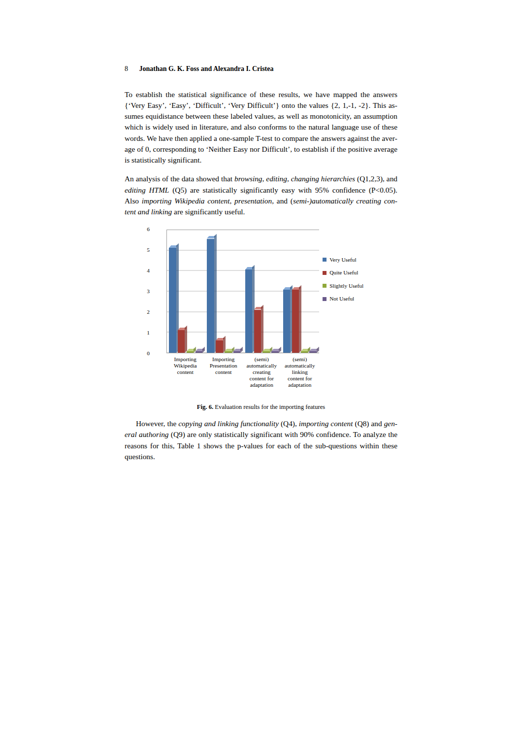8 Jonathan G. K. Foss and Alexandra I. Cristea
To establish the statistical significance of these results, we have mapped the answers {‘Very Easy’, ‘Easy’, ‘Difficult’, ‘Very Difficult’} onto the values {2, 1,-1, -2}. This assumes equidistance between these labeled values, as well as monotonicity, an assumption which is widely used in literature, and also conforms to the natural language use of these words. We have then applied a one-sample T-test to compare the answers against the average of 0, corresponding to ‘Neither Easy nor Difficult’, to establish if the positive average is statistically significant.
An analysis of the data showed that browsing, editing, changing hierarchies (Q1,2,3), and editing HTML (Q5) are statistically significantly easy with 95% confidence (P<0.05). Also importing Wikipedia content, presentation, and (semi-)automatically creating content and linking are significantly useful.
6 5 4 3 2 1 0
Importing Wikipedia content
Importing Presentation content
(semi) automatically creating content for adaptation
(semi) automatically linking content for adaptation
Very Useful
Quite Useful
Slightly Useful
Not Useful
Fig. 6. Evaluation results for the importing features
However, the copying and linking functionality (Q4), importing content (Q8) and general authoring (Q9) are only statistically significant with 90% confidence. To analyze the reasons for this, Table 1 shows the p-values for each of the sub-questions within these questions.